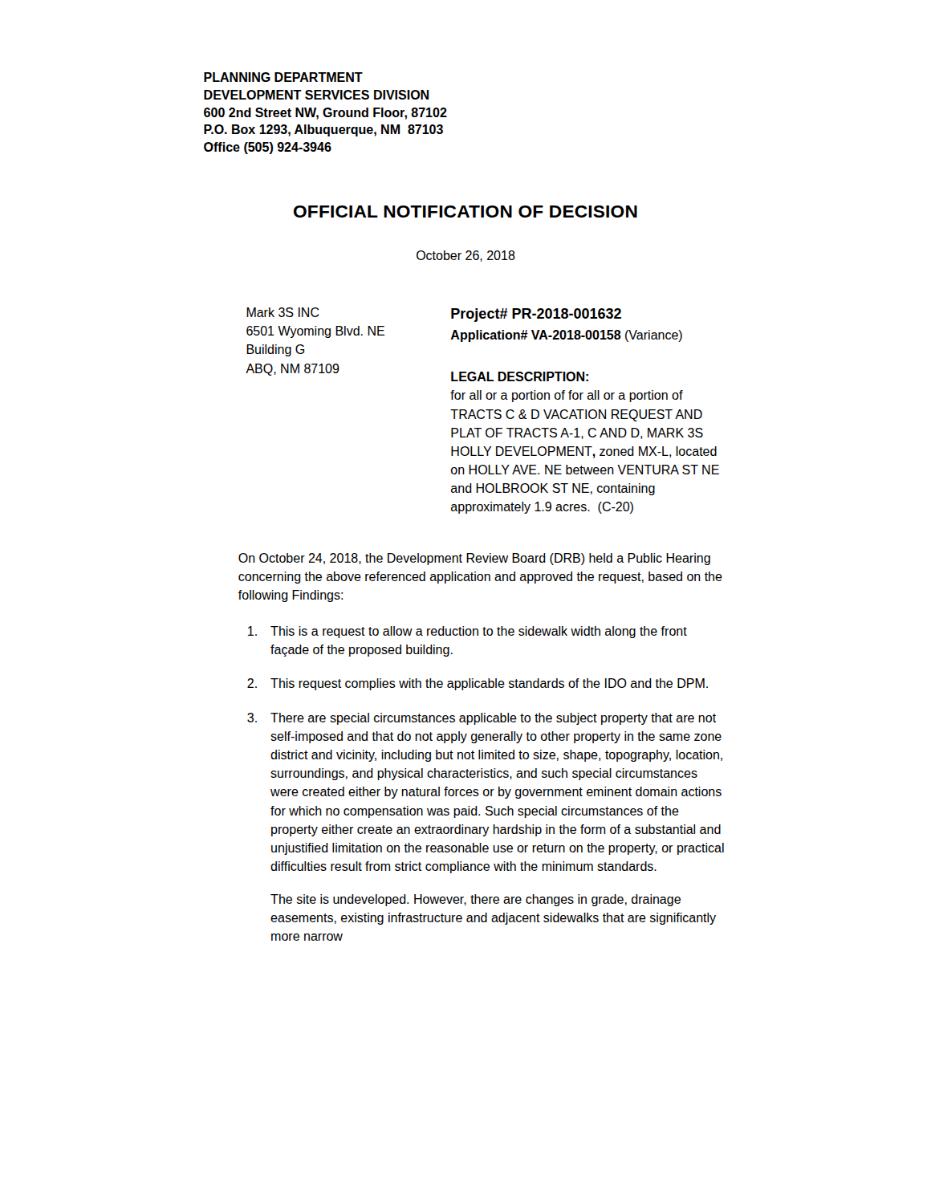PLANNING DEPARTMENT
DEVELOPMENT SERVICES DIVISION
600 2nd Street NW, Ground Floor, 87102
P.O. Box 1293, Albuquerque, NM 87103
Office (505) 924-3946
OFFICIAL NOTIFICATION OF DECISION
October 26, 2018
| Mark 3S INC 6501 Wyoming Blvd. NE Building G ABQ, NM 87109 | Project# PR-2018-001632 Application# VA-2018-00158 (Variance) LEGAL DESCRIPTION: for all or a portion of for all or a portion of TRACTS C & D VACATION REQUEST AND PLAT OF TRACTS A-1, C AND D, MARK 3S HOLLY DEVELOPMENT , zoned MX-L, located on HOLLY AVE. NE between VENTURA ST NE and HOLBROOK ST NE, containing approximately 1.9 acres. (C-20) |
On October 24, 2018, the Development Review Board (DRB) held a Public Hearing concerning the above referenced application and approved the request, based on the following Findings:
This is a request to allow a reduction to the sidewalk width along the front façade of the proposed building.
This request complies with the applicable standards of the IDO and the DPM.
There are special circumstances applicable to the subject property that are not self-imposed and that do not apply generally to other property in the same zone district and vicinity, including but not limited to size, shape, topography, location, surroundings, and physical characteristics, and such special circumstances were created either by natural forces or by government eminent domain actions for which no compensation was paid. Such special circumstances of the property either create an extraordinary hardship in the form of a substantial and unjustified limitation on the reasonable use or return on the property, or practical difficulties result from strict compliance with the minimum standards.
The site is undeveloped. However, there are changes in grade, drainage easements, existing infrastructure and adjacent sidewalks that are significantly more narrow